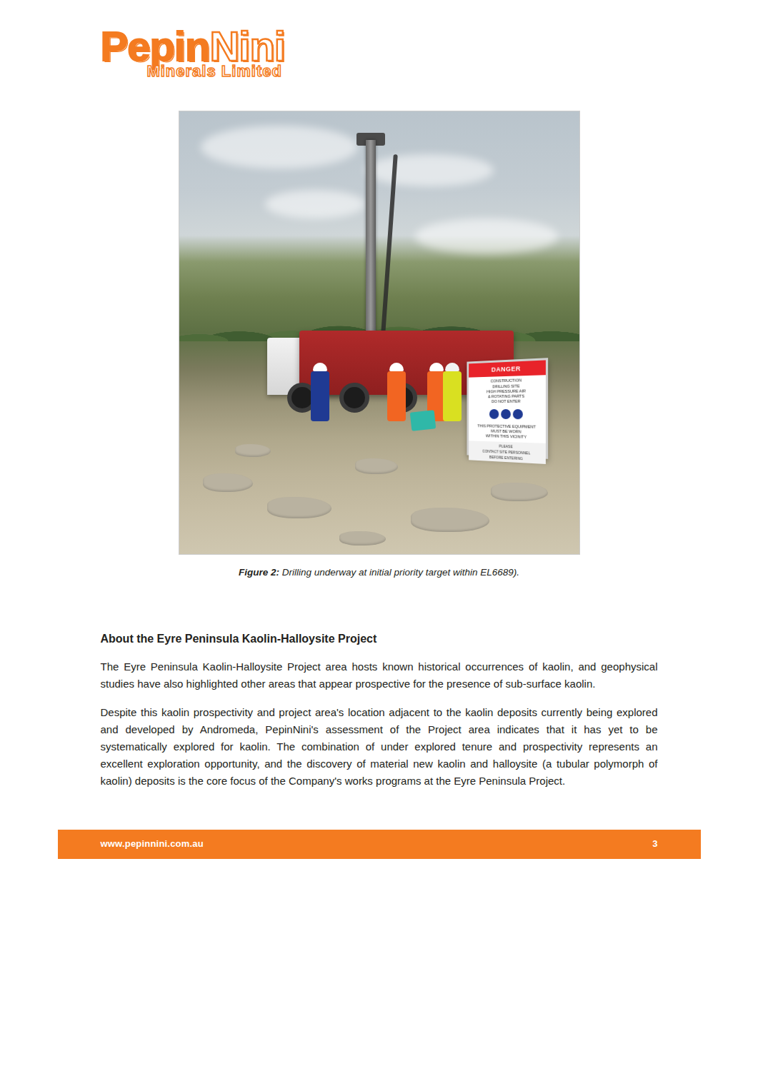PepinNini
Minerals Limited
DANGER
CONSTRUCTION
DRILLING SITE
HIGH PRESSURE AIR
& ROTATING PARTS
DO NOT ENTER
THIS PROTECTIVE EQUIPMENT
MUST BE WORN
WITHIN THIS VICINITY
PLEASE
CONTACT SITE PERSONNEL
BEFORE ENTERING
Figure 2: Drilling underway at initial priority target within EL6689).
About the Eyre Peninsula Kaolin-Halloysite Project
The Eyre Peninsula Kaolin-Halloysite Project area hosts known historical occurrences of kaolin, and geophysical studies have also highlighted other areas that appear prospective for the presence of sub-surface kaolin.
Despite this kaolin prospectivity and project area's location adjacent to the kaolin deposits currently being explored and developed by Andromeda, PepinNini's assessment of the Project area indicates that it has yet to be systematically explored for kaolin. The combination of under explored tenure and prospectivity represents an excellent exploration opportunity, and the discovery of material new kaolin and halloysite (a tubular polymorph of kaolin) deposits is the core focus of the Company's works programs at the Eyre Peninsula Project.
www.pepinnini.com.au 3